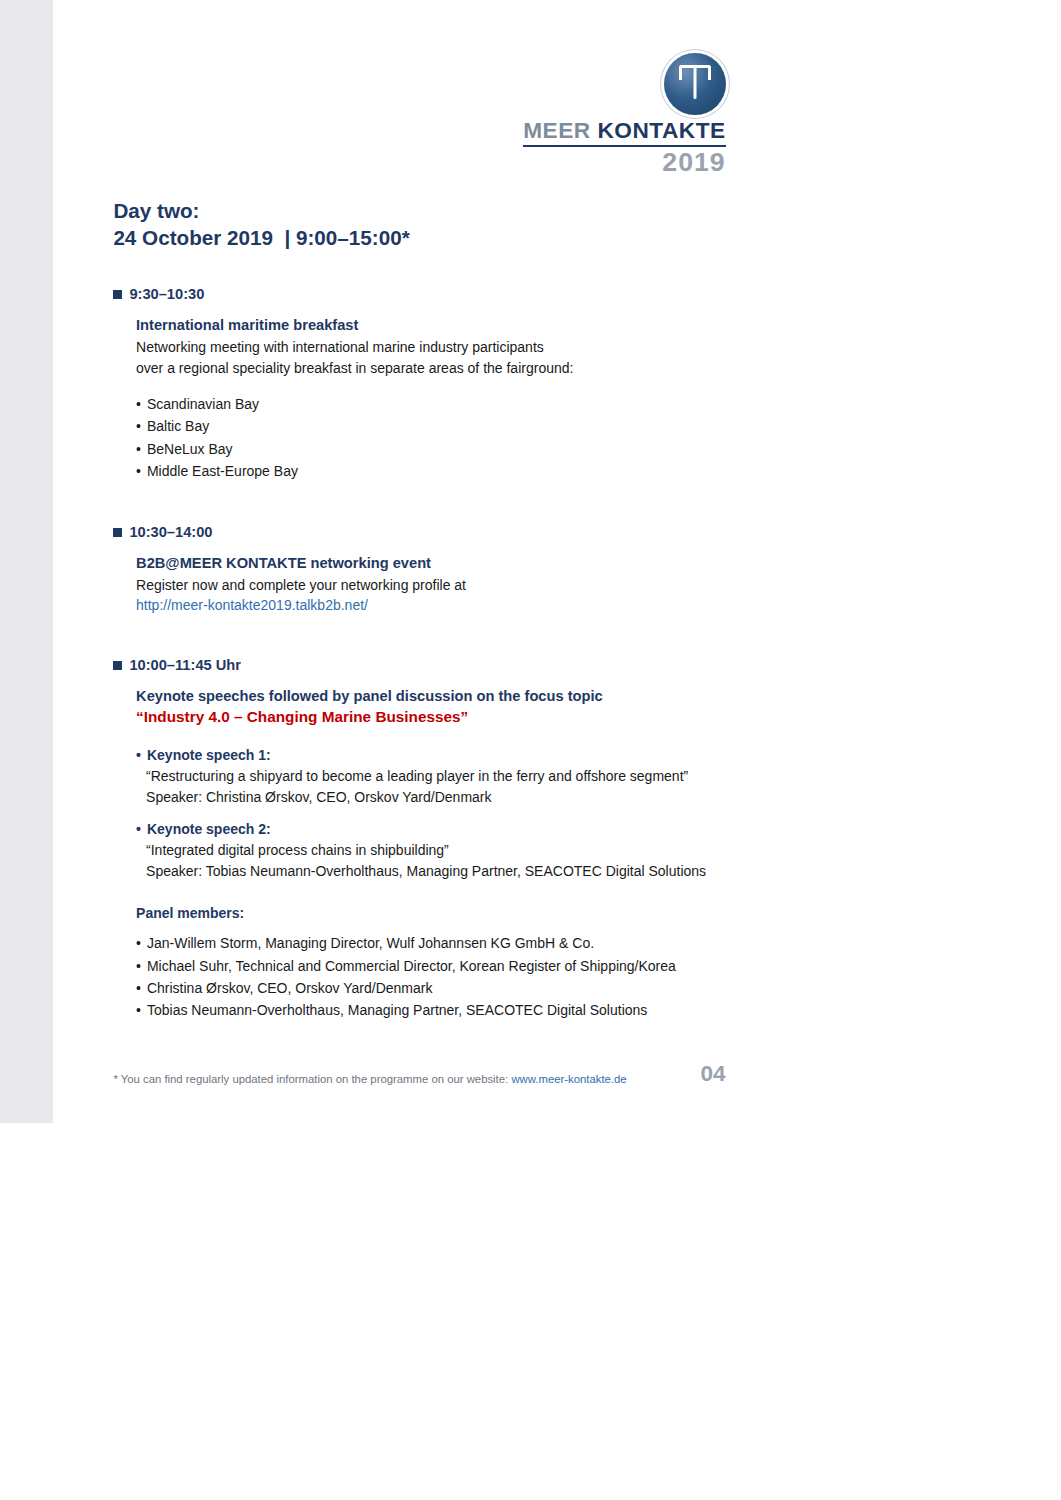MEER KONTAKTE
2019
Day two:
24 October 2019 | 9:00–15:00*
9:30–10:30
International maritime breakfast
Networking meeting with international marine industry participants
over a regional speciality breakfast in separate areas of the fairground:
Scandinavian Bay
Baltic Bay
BeNeLux Bay
Middle East-Europe Bay
10:30–14:00
B2B@MEER KONTAKTE networking event
Register now and complete your networking profile at
http://meer-kontakte2019.talkb2b.net/
10:00–11:45 Uhr
Keynote speeches followed by panel discussion on the focus topic
“Industry 4.0 – Changing Marine Businesses”
Keynote speech 1: “Restructuring a shipyard to become a leading player in the ferry and offshore segment” Speaker: Christina Ørskov, CEO, Orskov Yard/Denmark
Keynote speech 2: “Integrated digital process chains in shipbuilding” Speaker: Tobias Neumann-Overholthaus, Managing Partner, SEACOTEC Digital Solutions
Panel members:
Jan-Willem Storm, Managing Director, Wulf Johannsen KG GmbH & Co.
Michael Suhr, Technical and Commercial Director, Korean Register of Shipping/Korea
Christina Ørskov, CEO, Orskov Yard/Denmark
Tobias Neumann-Overholthaus, Managing Partner, SEACOTEC Digital Solutions
* You can find regularly updated information on the programme on our website: www.meer-kontakte.de
04